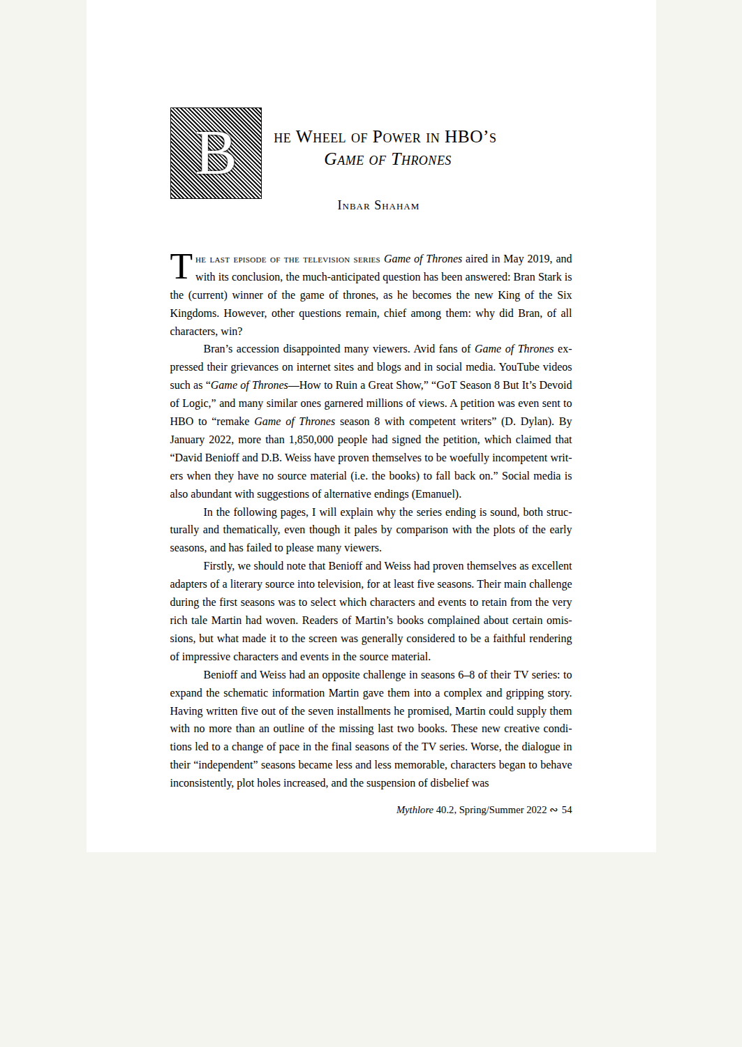he Wheel of Power in HBO’sGame of Thrones
Inbar Shaham
The last episode of the television series Game of Thrones aired in May 2019, and with its conclusion, the much-anticipated question has been answered: Bran Stark is the (current) winner of the game of thrones, as he becomes the new King of the Six Kingdoms. However, other questions remain, chief among them: why did Bran, of all characters, win?
Bran’s accession disappointed many viewers. Avid fans of Game of Thrones expressed their grievances on internet sites and blogs and in social media. YouTube videos such as “Game of Thrones—How to Ruin a Great Show,” “GoT Season 8 But It’s Devoid of Logic,” and many similar ones garnered millions of views. A petition was even sent to HBO to “remake Game of Thrones season 8 with competent writers” (D. Dylan). By January 2022, more than 1,850,000 people had signed the petition, which claimed that “David Benioff and D.B. Weiss have proven themselves to be woefully incompetent writers when they have no source material (i.e. the books) to fall back on.” Social media is also abundant with suggestions of alternative endings (Emanuel).
In the following pages, I will explain why the series ending is sound, both structurally and thematically, even though it pales by comparison with the plots of the early seasons, and has failed to please many viewers.
Firstly, we should note that Benioff and Weiss had proven themselves as excellent adapters of a literary source into television, for at least five seasons. Their main challenge during the first seasons was to select which characters and events to retain from the very rich tale Martin had woven. Readers of Martin’s books complained about certain omissions, but what made it to the screen was generally considered to be a faithful rendering of impressive characters and events in the source material.
Benioff and Weiss had an opposite challenge in seasons 6–8 of their TV series: to expand the schematic information Martin gave them into a complex and gripping story. Having written five out of the seven installments he promised, Martin could supply them with no more than an outline of the missing last two books. These new creative conditions led to a change of pace in the final seasons of the TV series. Worse, the dialogue in their “independent” seasons became less and less memorable, characters began to behave inconsistently, plot holes increased, and the suspension of disbelief was
Mythlore 40.2, Spring/Summer 2022 ∾ 54